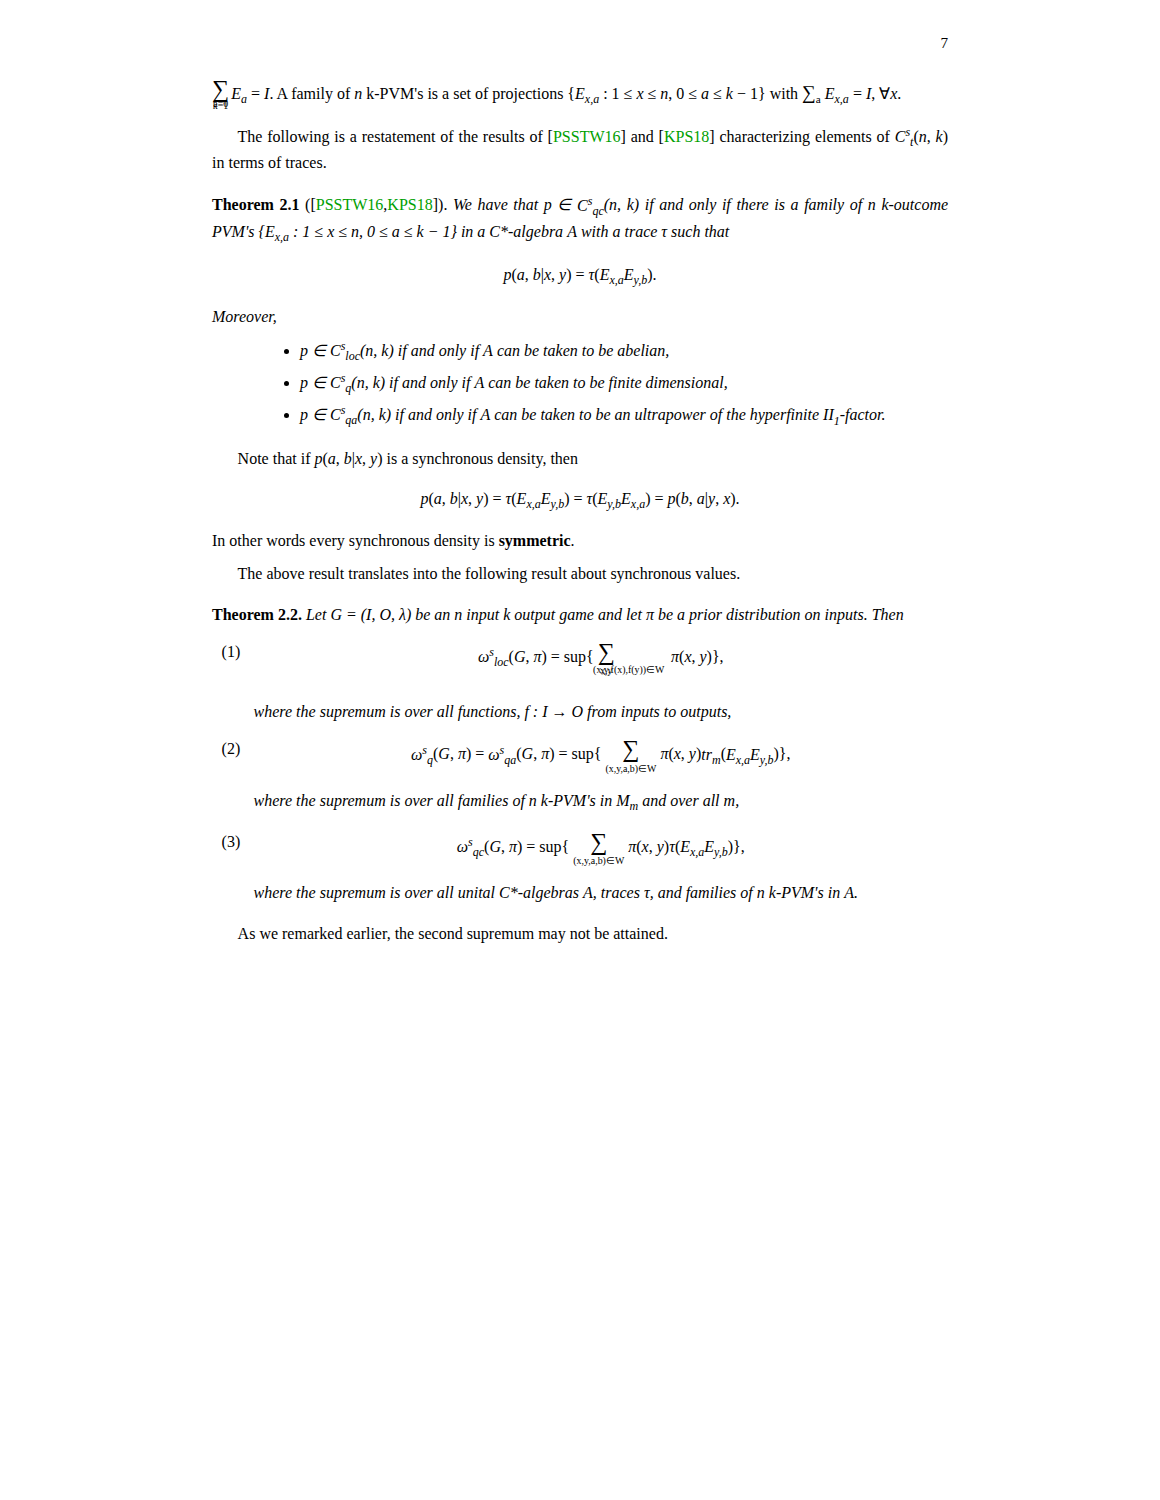7
∑k−1 a=0 Ea = I. A family of n k-PVM's is a set of projections {Ex,a : 1 ≤ x ≤ n, 0 ≤ a ≤ k − 1} with ∑a Ex,a = I, ∀x.
The following is a restatement of the results of [PSSTW16] and [KPS18] characterizing elements of Cst(n, k) in terms of traces.
Theorem 2.1 ([PSSTW16,KPS18]). We have that p ∈ Csqc(n, k) if and only if there is a family of n k-outcome PVM's {Ex,a : 1 ≤ x ≤ n, 0 ≤ a ≤ k − 1} in a C*-algebra A with a trace τ such that
p(a, b|x, y) = τ(Ex,a Ey,b).
Moreover,
p ∈ Csloc(n, k) if and only if A can be taken to be abelian,
p ∈ Csq(n, k) if and only if A can be taken to be finite dimensional,
p ∈ Csqa(n, k) if and only if A can be taken to be an ultrapower of the hyperfinite II 1-factor.
Note that if p(a, b|x, y) is a synchronous density, then
p(a, b|x, y) = τ(Ex,a Ey,b) = τ(Ey,b Ex,a) = p(b, a|y, x).
In other words every synchronous density is symmetric.
The above result translates into the following result about synchronous values.
Theorem 2.2. Let G = (I, O, λ) be an n input k output game and let π be a prior distribution on inputs. Then
ωsloc(G, π) = sup{ ∑x,y(x,y,f(x),f(y))∈W π(x, y)},
where the supremum is over all functions, f : I → O from inputs to outputs,
ωsq(G, π) = ωsqa(G, π) = sup{ ∑(x,y,a,b)∈W π(x, y)trm(Ex,a Ey,b)},
where the supremum is over all families of n k-PVM's in Mm and over all m,
ωsqc(G, π) = sup{ ∑(x,y,a,b)∈W π(x, y)τ(Ex,a Ey,b)},
where the supremum is over all unital C*-algebras A, traces τ, and families of n k-PVM's in A.
As we remarked earlier, the second supremum may not be attained.